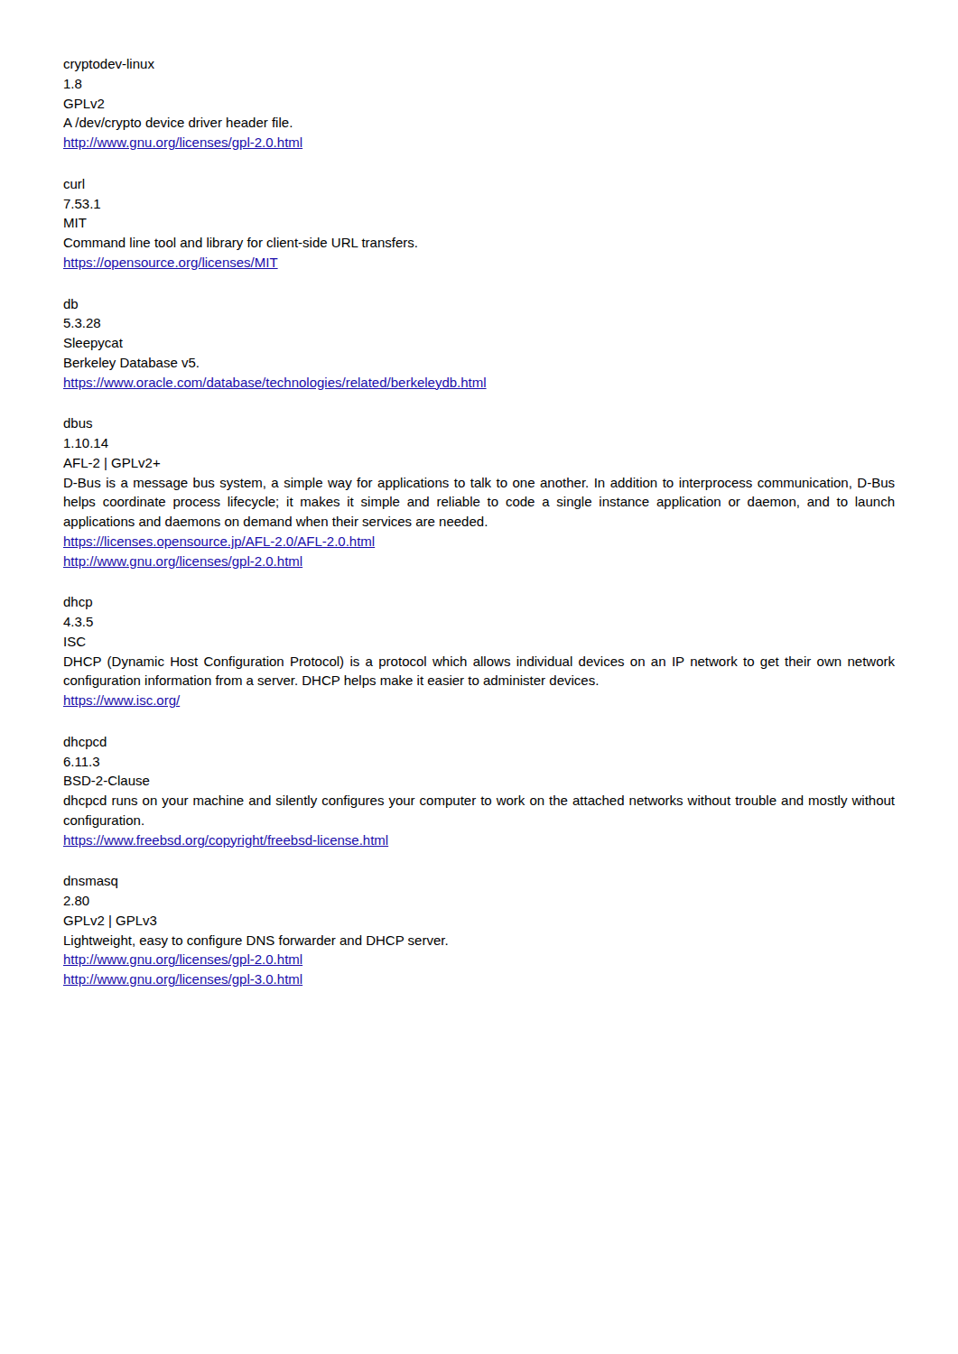cryptodev-linux
1.8
GPLv2
A /dev/crypto device driver header file.
http://www.gnu.org/licenses/gpl-2.0.html
curl
7.53.1
MIT
Command line tool and library for client-side URL transfers.
https://opensource.org/licenses/MIT
db
5.3.28
Sleepycat
Berkeley Database v5.
https://www.oracle.com/database/technologies/related/berkeleydb.html
dbus
1.10.14
AFL-2 | GPLv2+
D-Bus is a message bus system, a simple way for applications to talk to one another. In addition to interprocess communication, D-Bus helps coordinate process lifecycle; it makes it simple and reliable to code a single instance application or daemon, and to launch applications and daemons on demand when their services are needed.
https://licenses.opensource.jp/AFL-2.0/AFL-2.0.html
http://www.gnu.org/licenses/gpl-2.0.html
dhcp
4.3.5
ISC
DHCP (Dynamic Host Configuration Protocol) is a protocol which allows individual devices on an IP network to get their own network configuration information from a server. DHCP helps make it easier to administer devices.
https://www.isc.org/
dhcpcd
6.11.3
BSD-2-Clause
dhcpcd runs on your machine and silently configures your computer to work on the attached networks without trouble and mostly without configuration.
https://www.freebsd.org/copyright/freebsd-license.html
dnsmasq
2.80
GPLv2 | GPLv3
Lightweight, easy to configure DNS forwarder and DHCP server.
http://www.gnu.org/licenses/gpl-2.0.html
http://www.gnu.org/licenses/gpl-3.0.html